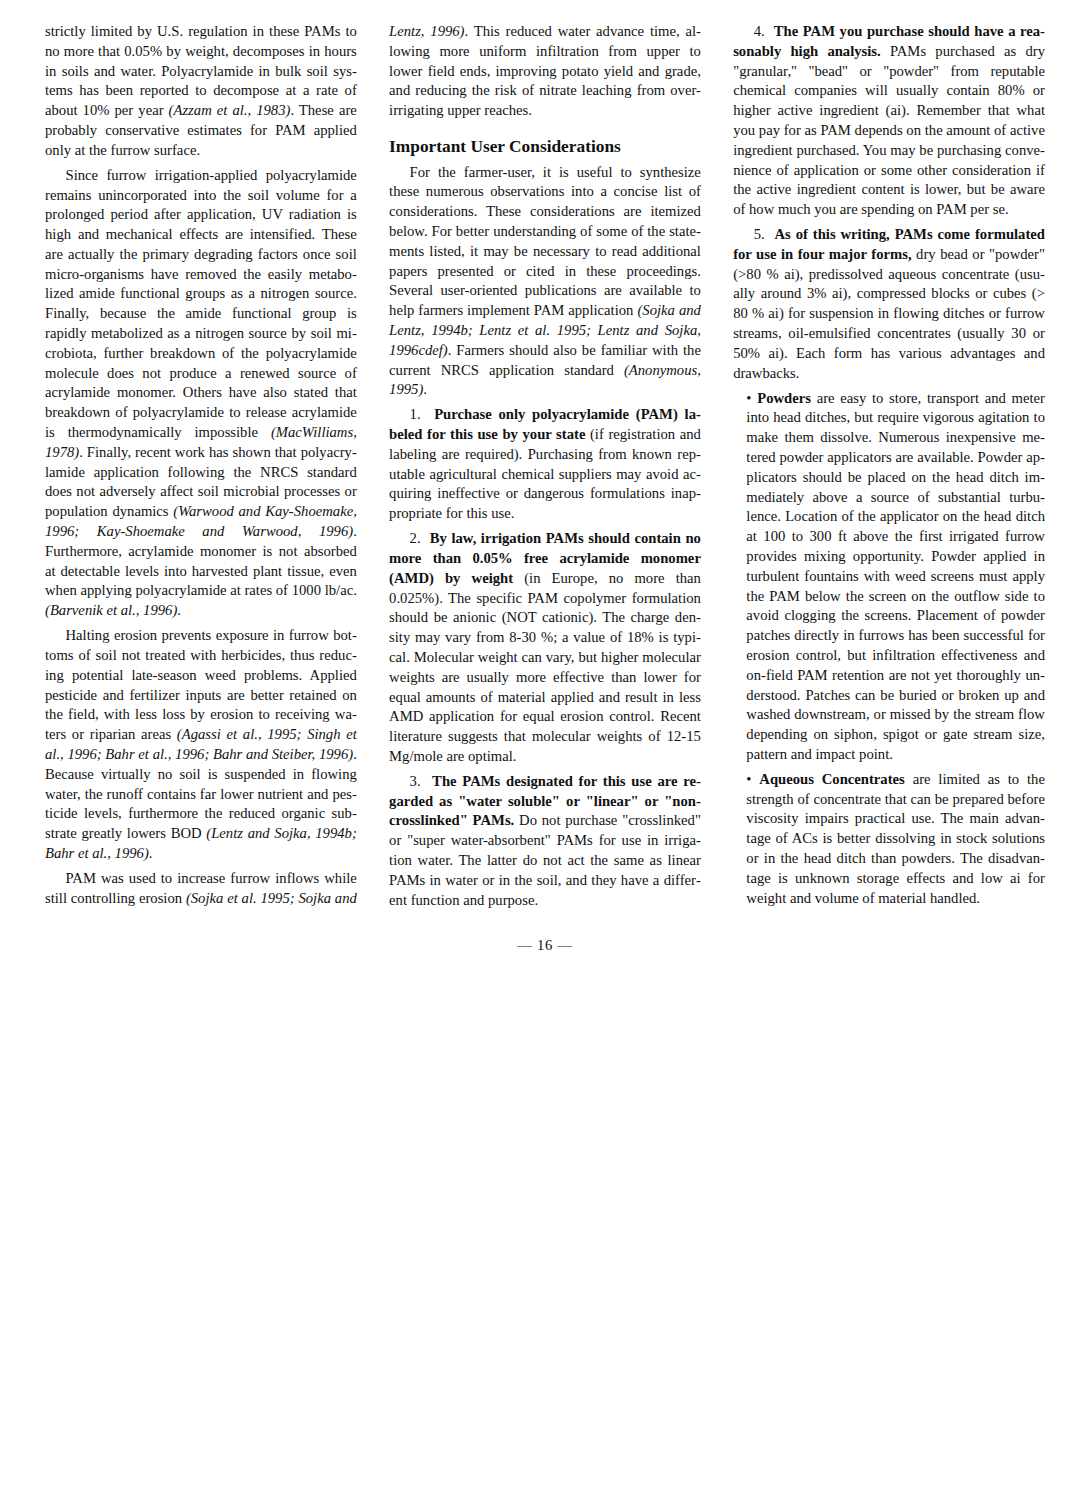strictly limited by U.S. regulation in these PAMs to no more that 0.05% by weight, decomposes in hours in soils and water. Polyacrylamide in bulk soil systems has been reported to decompose at a rate of about 10% per year (Azzam et al., 1983). These are probably conservative estimates for PAM applied only at the furrow surface.
Since furrow irrigation-applied polyacrylamide remains unincorporated into the soil volume for a prolonged period after application, UV radiation is high and mechanical effects are intensified. These are actually the primary degrading factors once soil micro-organisms have removed the easily metabolized amide functional groups as a nitrogen source. Finally, because the amide functional group is rapidly metabolized as a nitrogen source by soil microbiota, further breakdown of the polyacrylamide molecule does not produce a renewed source of acrylamide monomer. Others have also stated that breakdown of polyacrylamide to release acrylamide is thermodynamically impossible (MacWilliams, 1978). Finally, recent work has shown that polyacrylamide application following the NRCS standard does not adversely affect soil microbial processes or population dynamics (Warwood and Kay-Shoemake, 1996; Kay-Shoemake and Warwood, 1996). Furthermore, acrylamide monomer is not absorbed at detectable levels into harvested plant tissue, even when applying polyacrylamide at rates of 1000 lb/ac. (Barvenik et al., 1996).
Halting erosion prevents exposure in furrow bottoms of soil not treated with herbicides, thus reducing potential late-season weed problems. Applied pesticide and fertilizer inputs are better retained on the field, with less loss by erosion to receiving waters or riparian areas (Agassi et al., 1995; Singh et al., 1996; Bahr et al., 1996; Bahr and Steiber, 1996). Because virtually no soil is suspended in flowing water, the runoff contains far lower nutrient and pesticide levels, furthermore the reduced organic substrate greatly lowers BOD (Lentz and Sojka, 1994b; Bahr et al., 1996).
PAM was used to increase furrow inflows while still controlling erosion (Sojka et al. 1995; Sojka and Lentz, 1996). This reduced water advance time, allowing more uniform infiltration from upper to lower field ends, improving potato yield and grade, and reducing the risk of nitrate leaching from over-irrigating upper reaches.
Important User Considerations
For the farmer-user, it is useful to synthesize these numerous observations into a concise list of considerations. These considerations are itemized below. For better understanding of some of the statements listed, it may be necessary to read additional papers presented or cited in these proceedings. Several user-oriented publications are available to help farmers implement PAM application (Sojka and Lentz, 1994b; Lentz et al. 1995; Lentz and Sojka, 1996cdef). Farmers should also be familiar with the current NRCS application standard (Anonymous, 1995).
1. Purchase only polyacrylamide (PAM) labeled for this use by your state (if registration and labeling are required). Purchasing from known reputable agricultural chemical suppliers may avoid acquiring ineffective or dangerous formulations inappropriate for this use.
2. By law, irrigation PAMs should contain no more than 0.05% free acrylamide monomer (AMD) by weight (in Europe, no more than 0.025%). The specific PAM copolymer formulation should be anionic (NOT cationic). The charge density may vary from 8-30 %; a value of 18% is typical. Molecular weight can vary, but higher molecular weights are usually more effective than lower for equal amounts of material applied and result in less AMD application for equal erosion control. Recent literature suggests that molecular weights of 12-15 Mg/mole are optimal.
3. The PAMs designated for this use are regarded as "water soluble" or "linear" or "non-crosslinked" PAMs. Do not purchase "crosslinked" or "super water-absorbent" PAMs for use in irrigation water. The latter do not act the same as linear PAMs in water or in the soil, and they have a different function and purpose.
4. The PAM you purchase should have a reasonably high analysis. PAMs purchased as dry "granular," "bead" or "powder" from reputable chemical companies will usually contain 80% or higher active ingredient (ai). Remember that what you pay for as PAM depends on the amount of active ingredient purchased. You may be purchasing convenience of application or some other consideration if the active ingredient content is lower, but be aware of how much you are spending on PAM per se.
5. As of this writing, PAMs come formulated for use in four major forms, dry bead or "powder" (>80 % ai), predissolved aqueous concentrate (usually around 3% ai), compressed blocks or cubes (> 80 % ai) for suspension in flowing ditches or furrow streams, oil-emulsified concentrates (usually 30 or 50% ai). Each form has various advantages and drawbacks.
Powders are easy to store, transport and meter into head ditches, but require vigorous agitation to make them dissolve. Numerous inexpensive metered powder applicators are available. Powder applicators should be placed on the head ditch immediately above a source of substantial turbulence. Location of the applicator on the head ditch at 100 to 300 ft above the first irrigated furrow provides mixing opportunity. Powder applied in turbulent fountains with weed screens must apply the PAM below the screen on the outflow side to avoid clogging the screens. Placement of powder patches directly in furrows has been successful for erosion control, but infiltration effectiveness and on-field PAM retention are not yet thoroughly understood. Patches can be buried or broken up and washed downstream, or missed by the stream flow depending on siphon, spigot or gate stream size, pattern and impact point.
Aqueous Concentrates are limited as to the strength of concentrate that can be prepared before viscosity impairs practical use. The main advantage of ACs is better dissolving in stock solutions or in the head ditch than powders. The disadvantage is unknown storage effects and low ai for weight and volume of material handled.
— 16 —